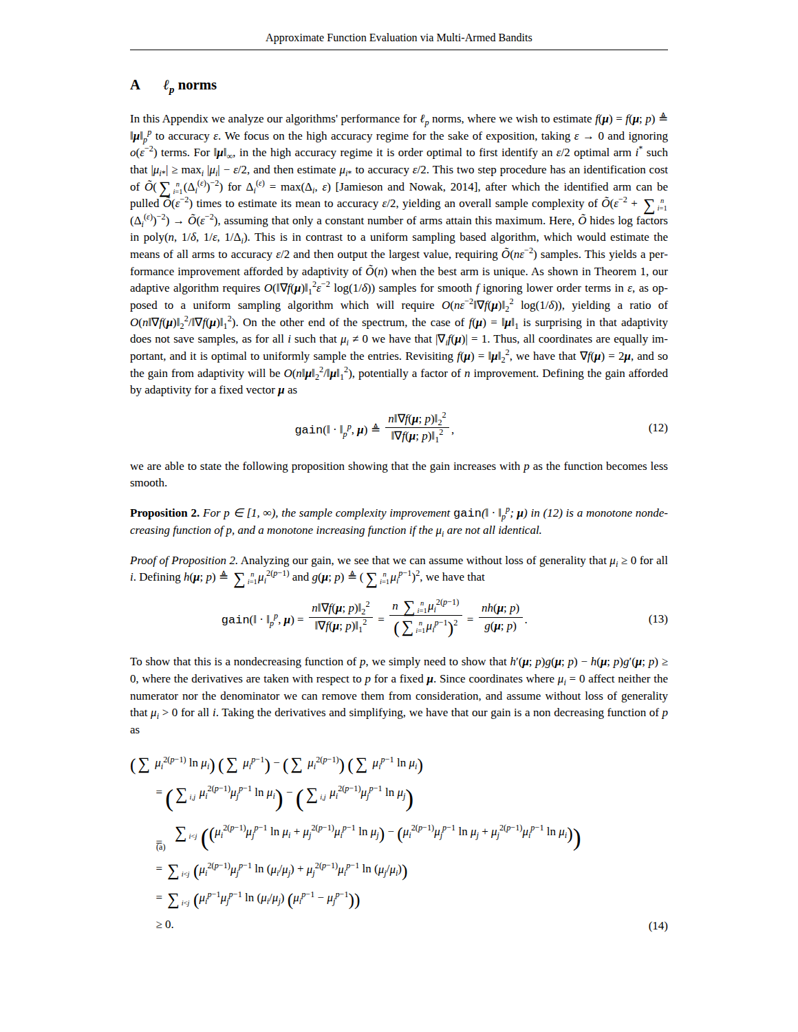Approximate Function Evaluation via Multi-Armed Bandits
Aℓp norms
In this Appendix we analyze our algorithms' performance for ℓp norms, where we wish to estimate f(μ) = f(μ; p) ≜ ‖μ‖pp to accuracy ε. We focus on the high accuracy regime for the sake of exposition, taking ε → 0 and ignoring o(ε−2) terms. For ‖μ‖∞, in the high accuracy regime it is order optimal to first identify an ε/2 optimal arm i* such that |μi*| ≥ maxi |μi| − ε/2, and then estimate μi* to accuracy ε/2. This two step procedure has an identification cost of Õ(∑ni=1(Δi(ε))−2) for Δi(ε) = max(Δi, ε) [Jamieson and Nowak, 2014], after which the identified arm can be pulled Õ(ε−2) times to estimate its mean to accuracy ε/2, yielding an overall sample complexity of Õ(ε−2 + ∑ni=1(Δi(ε))−2) → Õ(ε−2), assuming that only a constant number of arms attain this maximum. Here, Õ hides log factors in poly(n, 1/δ, 1/ε, 1/Δi). This is in contrast to a uniform sampling based algorithm, which would estimate the means of all arms to accuracy ε/2 and then output the largest value, requiring Õ(nε−2) samples. This yields a performance improvement afforded by adaptivity of Õ(n) when the best arm is unique. As shown in Theorem 1, our adaptive algorithm requires O(‖∇f(μ)‖12ε−2 log(1/δ)) samples for smooth f ignoring lower order terms in ε, as opposed to a uniform sampling algorithm which will require O(nε−2‖∇f(μ)‖22 log(1/δ)), yielding a ratio of O(n‖∇f(μ)‖22/‖∇f(μ)‖12). On the other end of the spectrum, the case of f(μ) = ‖μ‖1 is surprising in that adaptivity does not save samples, as for all i such that μi ≠ 0 we have that |∇if(μ)| = 1. Thus, all coordinates are equally important, and it is optimal to uniformly sample the entries. Revisiting f(μ) = ‖μ‖22, we have that ∇f(μ) = 2μ, and so the gain from adaptivity will be O(n‖μ‖22/‖μ‖12), potentially a factor of n improvement. Defining the gain afforded by adaptivity for a fixed vector μ as
gain(‖ · ‖pp, μ) ≜ n‖∇f(μ; p)‖22 ‖∇f(μ; p)‖12 ,
(12)
we are able to state the following proposition showing that the gain increases with p as the function becomes less smooth.
Proposition 2. For p ∈ [1, ∞), the sample complexity improvement gain(‖ · ‖pp; μ) in (12) is a monotone nondecreasing function of p, and a monotone increasing function if the μi are not all identical.
Proof of Proposition 2. Analyzing our gain, we see that we can assume without loss of generality that μi ≥ 0 for all i. Defining h(μ; p) ≜ ∑ni=1 μi2(p−1) and g(μ; p) ≜ (∑ni=1 μip−1)2, we have that
gain(‖ · ‖pp, μ) = n‖∇f(μ; p)‖22 ‖∇f(μ; p)‖12 = n ∑ni=1 μi2(p−1) (∑ni=1 μip−1)2 = nh(μ; p) g(μ; p) .
(13)
To show that this is a nondecreasing function of p, we simply need to show that h′(μ; p)g(μ; p) − h(μ; p)g′(μ; p) ≥ 0, where the derivatives are taken with respect to p for a fixed μ. Since coordinates where μi = 0 affect neither the numerator nor the denominator we can remove them from consideration, and assume without loss of generality that μi > 0 for all i. Taking the derivatives and simplifying, we have that our gain is a non decreasing function of p as
(∑ μi2(p−1) ln μi) (∑ μip−1) − (∑ μi2(p−1)) (∑ μip−1 ln μi)
= (∑ i,j μi2(p−1)μjp−1 ln μi) − (∑ i,j μi2(p−1)μjp−1 ln μj)
= (a) ∑ i<j ((μi2(p−1)μjp−1 ln μi + μj2(p−1)μip−1 ln μj) − (μi2(p−1)μjp−1 ln μj + μj2(p−1)μip−1 ln μi))
= ∑ i<j (μi2(p−1)μjp−1 ln (μi/μj) + μj2(p−1)μip−1 ln (μj/μi))
= ∑ i<j (μip−1μjp−1 ln (μi/μj) (μip−1 − μjp−1))
≥ 0.
(14)